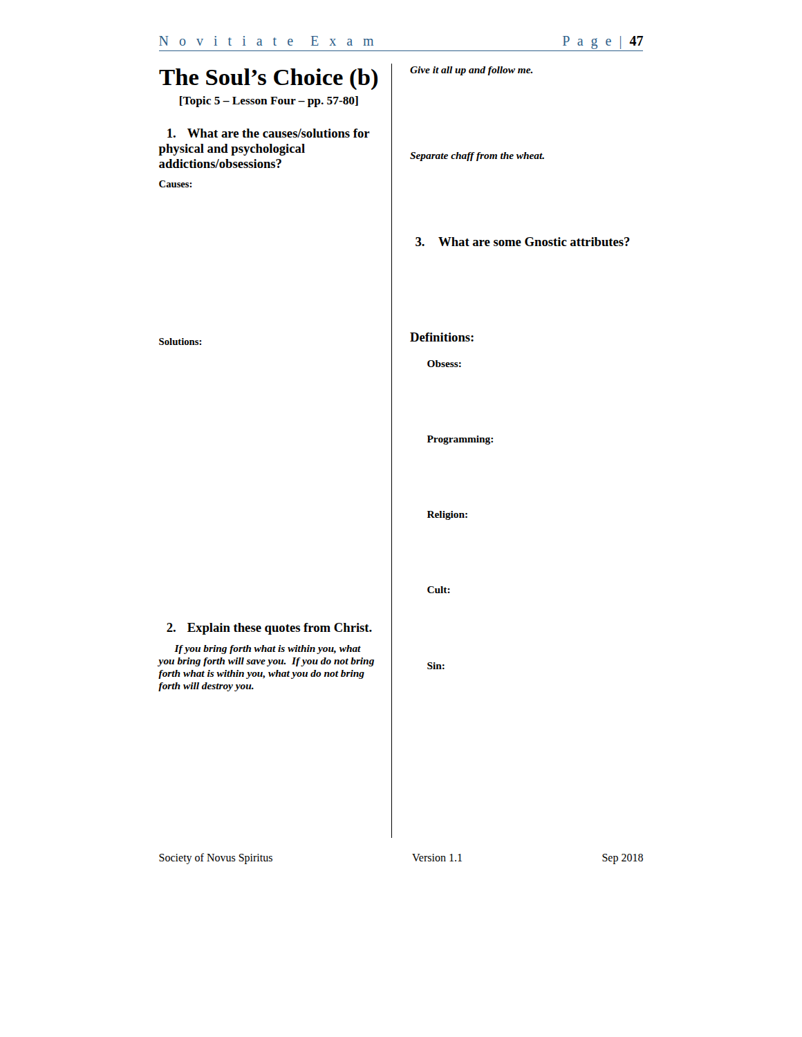N o v i t i a t e E x a m
P a g e | 47
The Soul’s Choice (b)
[Topic 5 – Lesson Four – pp. 57-80]
What are the causes/solutions for physical and psychological addictions/obsessions?
Causes:
Solutions:
Explain these quotes from Christ.
If you bring forth what is within you, what you bring forth will save you. If you do not bring forth what is within you, what you do not bring forth will destroy you.
Give it all up and follow me.
Separate chaff from the wheat.
3. What are some Gnostic attributes?
Definitions:
Obsess:
Programming:
Religion:
Cult:
Sin:
Society of Novus Spiritus Version 1.1 Sep 2018